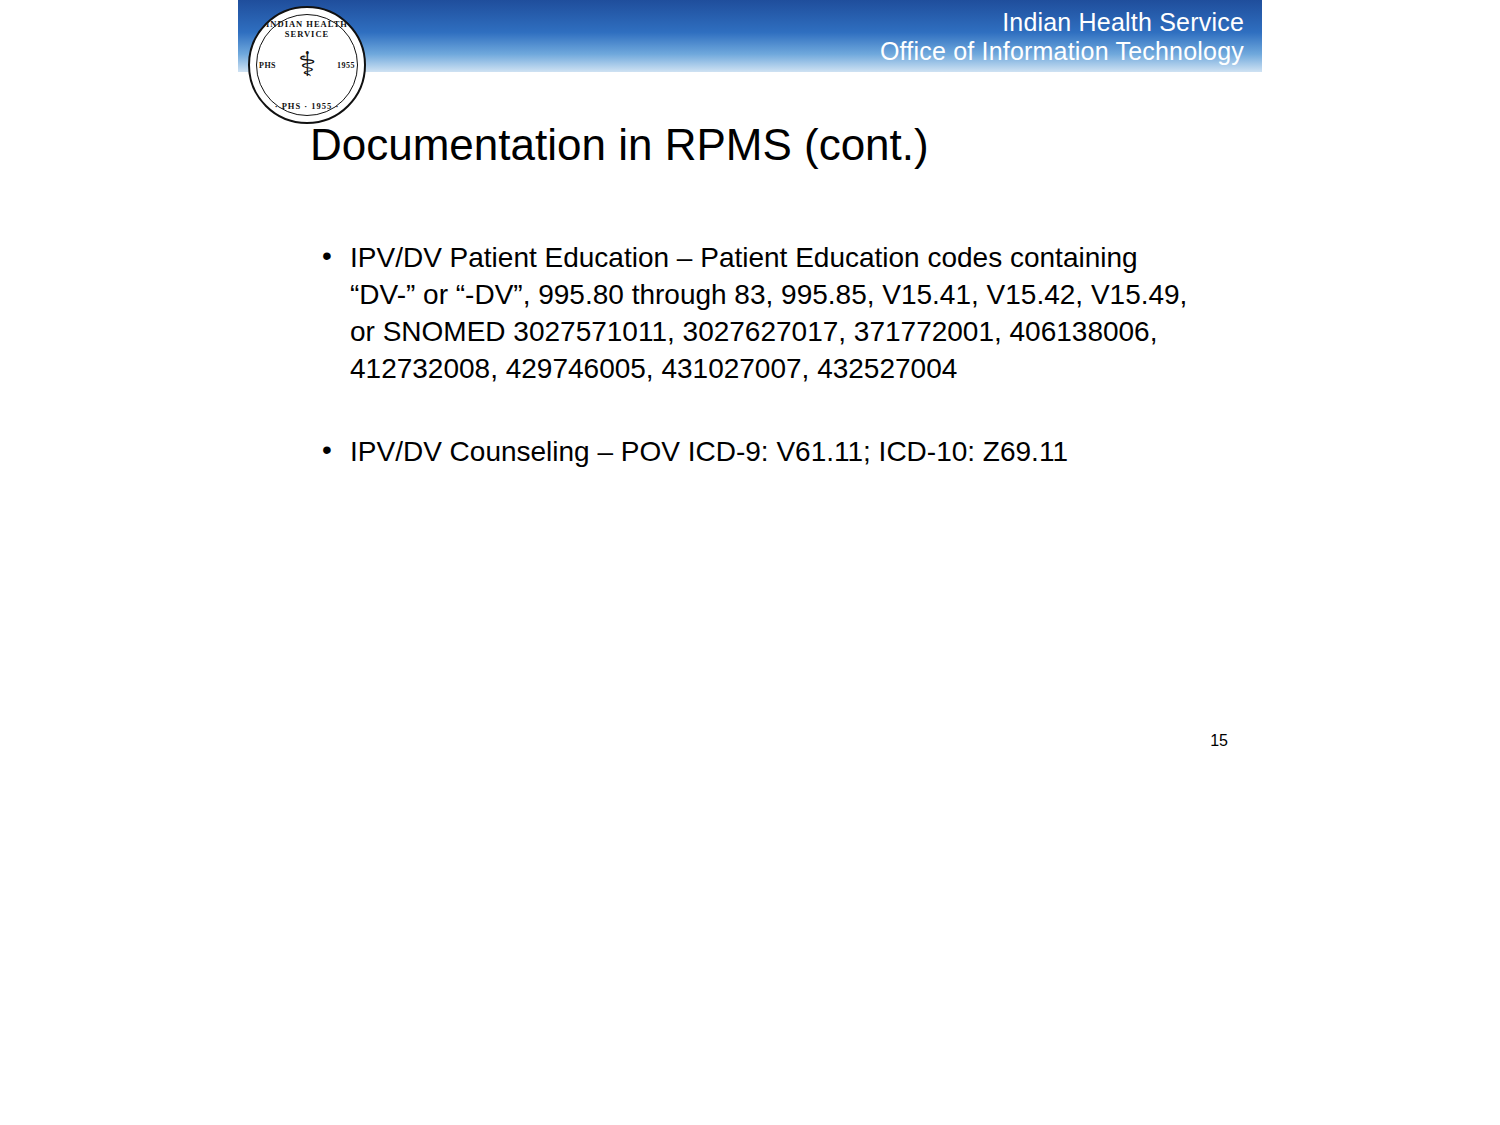Indian Health Service
Office of Information Technology
INDIAN HEALTH SERVICE
⚕
PHS
1955
· PHS · 1955 ·
Documentation in RPMS (cont.)
IPV/DV Patient Education – Patient Education codes containing “DV-” or “-DV”, 995.80 through 83, 995.85, V15.41, V15.42, V15.49, or SNOMED 3027571011, 3027627017, 371772001, 406138006, 412732008, 429746005, 431027007, 432527004
IPV/DV Counseling – POV ICD-9: V61.11; ICD-10: Z69.11
15